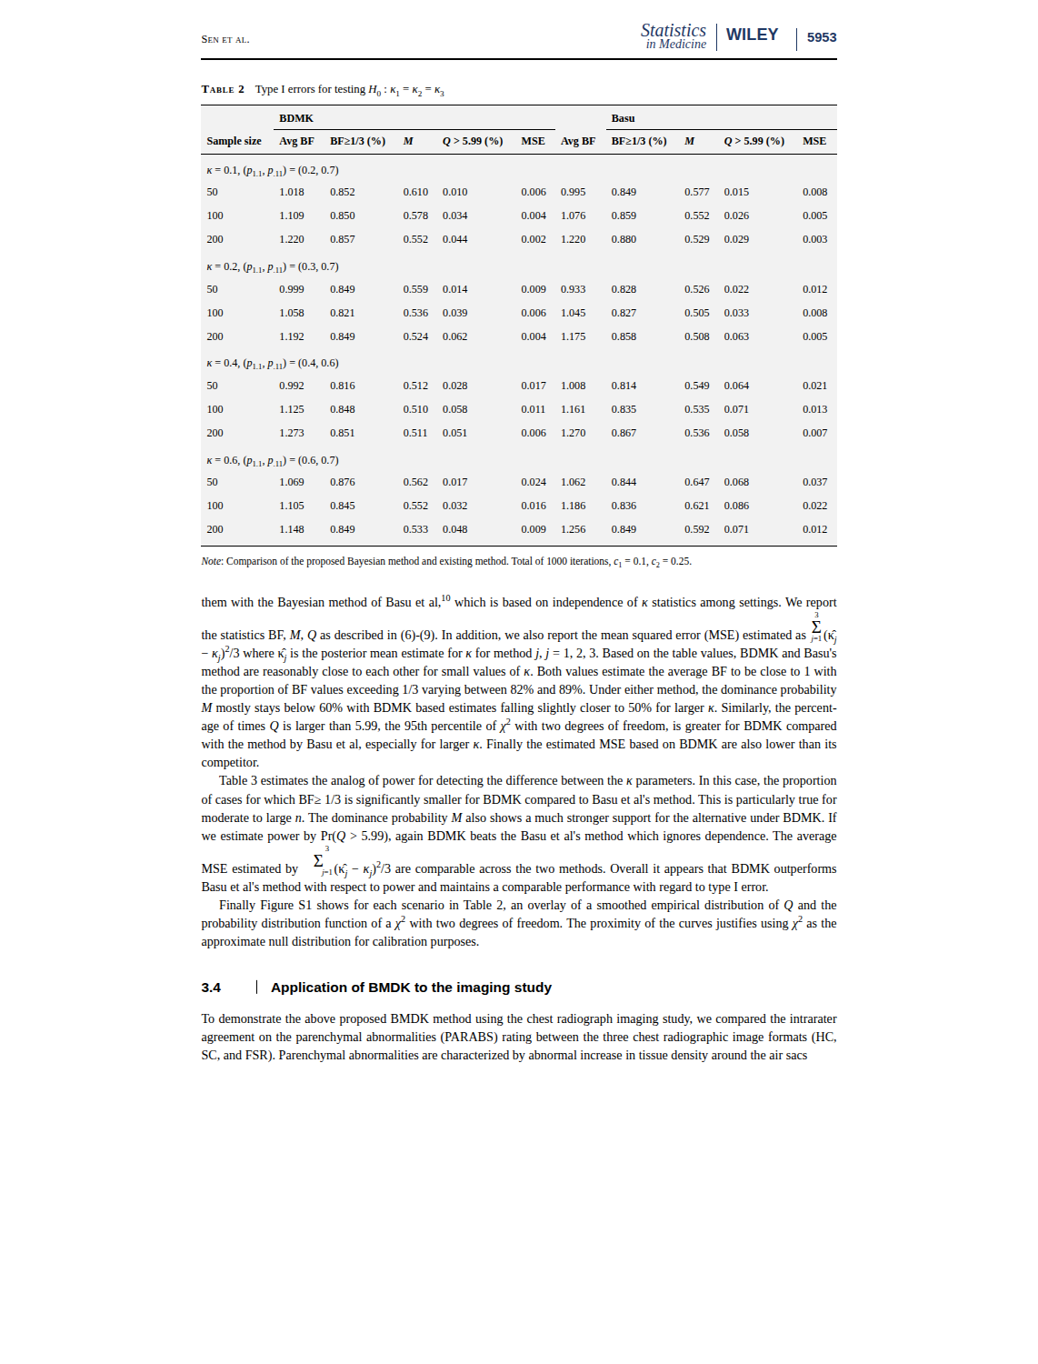Sen et al.
Statistics in Medicine
WILEY
5953
Table 2 Type I errors for testing H0 : κ1 = κ2 = κ3
| | BDMK | | Basu |
| --- | --- | --- | --- |
| Sample size | Avg BF | BF≥1/3 (%) | M | Q > 5.99 (%) | MSE | Avg BF | BF≥1/3 (%) | M | Q > 5.99 (%) | MSE |
| κ = 0.1, ( p 1.1 , p .11 ) = (0.2, 0.7) |
| 50 | 1.018 | 0.852 | 0.610 | 0.010 | 0.006 | 0.995 | 0.849 | 0.577 | 0.015 | 0.008 |
| 100 | 1.109 | 0.850 | 0.578 | 0.034 | 0.004 | 1.076 | 0.859 | 0.552 | 0.026 | 0.005 |
| 200 | 1.220 | 0.857 | 0.552 | 0.044 | 0.002 | 1.220 | 0.880 | 0.529 | 0.029 | 0.003 |
| κ = 0.2, ( p 1.1 , p .11 ) = (0.3, 0.7) |
| 50 | 0.999 | 0.849 | 0.559 | 0.014 | 0.009 | 0.933 | 0.828 | 0.526 | 0.022 | 0.012 |
| 100 | 1.058 | 0.821 | 0.536 | 0.039 | 0.006 | 1.045 | 0.827 | 0.505 | 0.033 | 0.008 |
| 200 | 1.192 | 0.849 | 0.524 | 0.062 | 0.004 | 1.175 | 0.858 | 0.508 | 0.063 | 0.005 |
| κ = 0.4, ( p 1.1 , p .11 ) = (0.4, 0.6) |
| 50 | 0.992 | 0.816 | 0.512 | 0.028 | 0.017 | 1.008 | 0.814 | 0.549 | 0.064 | 0.021 |
| 100 | 1.125 | 0.848 | 0.510 | 0.058 | 0.011 | 1.161 | 0.835 | 0.535 | 0.071 | 0.013 |
| 200 | 1.273 | 0.851 | 0.511 | 0.051 | 0.006 | 1.270 | 0.867 | 0.536 | 0.058 | 0.007 |
| κ = 0.6, ( p 1.1 , p .11 ) = (0.6, 0.7) |
| 50 | 1.069 | 0.876 | 0.562 | 0.017 | 0.024 | 1.062 | 0.844 | 0.647 | 0.068 | 0.037 |
| 100 | 1.105 | 0.845 | 0.552 | 0.032 | 0.016 | 1.186 | 0.836 | 0.621 | 0.086 | 0.022 |
| 200 | 1.148 | 0.849 | 0.533 | 0.048 | 0.009 | 1.256 | 0.849 | 0.592 | 0.071 | 0.012 |
Note: Comparison of the proposed Bayesian method and existing method. Total of 1000 iterations, c1 = 0.1, c2 = 0.25.
them with the Bayesian method of Basu et al,10 which is based on independence of κ statistics among settings. We report the statistics BF, M, Q as described in (6)-(9). In addition, we also report the mean squared error (MSE) estimated as 3 Σj=1(κ̂j − κj)2/3 where κ̂j is the posterior mean estimate for κ for method j, j = 1, 2, 3. Based on the table values, BDMK and Basu's method are reasonably close to each other for small values of κ. Both values estimate the average BF to be close to 1 with the proportion of BF values exceeding 1/3 varying between 82% and 89%. Under either method, the dominance probability M mostly stays below 60% with BDMK based estimates falling slightly closer to 50% for larger κ. Similarly, the percentage of times Q is larger than 5.99, the 95th percentile of χ2 with two degrees of freedom, is greater for BDMK compared with the method by Basu et al, especially for larger κ. Finally the estimated MSE based on BDMK are also lower than its competitor.
Table 3 estimates the analog of power for detecting the difference between the κ parameters. In this case, the proportion of cases for which BF≥ 1/3 is significantly smaller for BDMK compared to Basu et al's method. This is particularly true for moderate to large n. The dominance probability M also shows a much stronger support for the alternative under BDMK. If we estimate power by Pr(Q > 5.99), again BDMK beats the Basu et al's method which ignores dependence. The average MSE estimated by 3 Σj=1(κ̂j − κj)2/3 are comparable across the two methods. Overall it appears that BDMK outperforms Basu et al's method with respect to power and maintains a comparable performance with regard to type I error.
Finally Figure S1 shows for each scenario in Table 2, an overlay of a smoothed empirical distribution of Q and the probability distribution function of a χ2 with two degrees of freedom. The proximity of the curves justifies using χ2 as the approximate null distribution for calibration purposes.
3.4 Application of BMDK to the imaging study
To demonstrate the above proposed BMDK method using the chest radiograph imaging study, we compared the intrarater agreement on the parenchymal abnormalities (PARABS) rating between the three chest radiographic image formats (HC, SC, and FSR). Parenchymal abnormalities are characterized by abnormal increase in tissue density around the air sacs